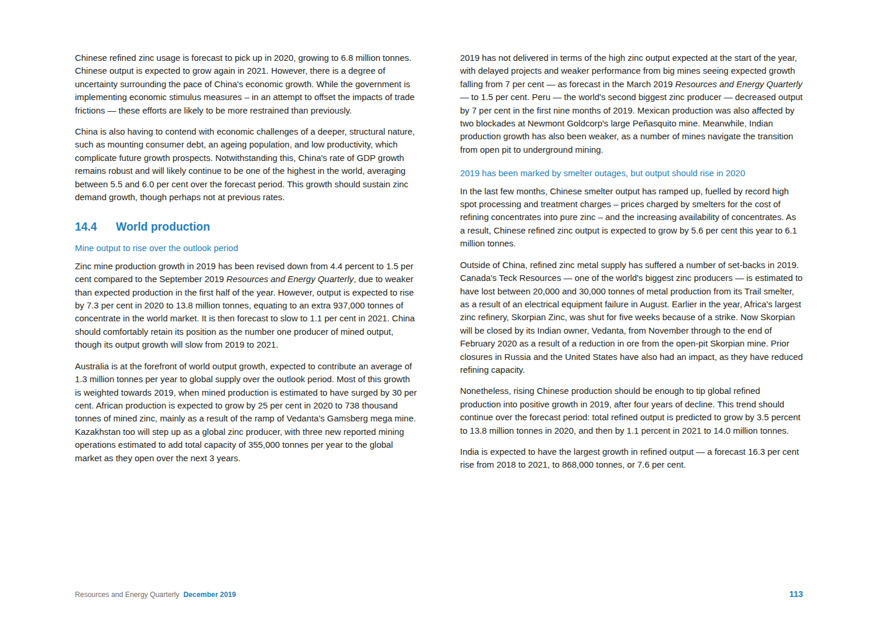Chinese refined zinc usage is forecast to pick up in 2020, growing to 6.8 million tonnes. Chinese output is expected to grow again in 2021. However, there is a degree of uncertainty surrounding the pace of China's economic growth. While the government is implementing economic stimulus measures – in an attempt to offset the impacts of trade frictions — these efforts are likely to be more restrained than previously.
China is also having to contend with economic challenges of a deeper, structural nature, such as mounting consumer debt, an ageing population, and low productivity, which complicate future growth prospects. Notwithstanding this, China's rate of GDP growth remains robust and will likely continue to be one of the highest in the world, averaging between 5.5 and 6.0 per cent over the forecast period. This growth should sustain zinc demand growth, though perhaps not at previous rates.
14.4 World production
Mine output to rise over the outlook period
Zinc mine production growth in 2019 has been revised down from 4.4 percent to 1.5 per cent compared to the September 2019 Resources and Energy Quarterly, due to weaker than expected production in the first half of the year. However, output is expected to rise by 7.3 per cent in 2020 to 13.8 million tonnes, equating to an extra 937,000 tonnes of concentrate in the world market. It is then forecast to slow to 1.1 per cent in 2021. China should comfortably retain its position as the number one producer of mined output, though its output growth will slow from 2019 to 2021.
Australia is at the forefront of world output growth, expected to contribute an average of 1.3 million tonnes per year to global supply over the outlook period. Most of this growth is weighted towards 2019, when mined production is estimated to have surged by 30 per cent. African production is expected to grow by 25 per cent in 2020 to 738 thousand tonnes of mined zinc, mainly as a result of the ramp of Vedanta's Gamsberg mega mine. Kazakhstan too will step up as a global zinc producer, with three new reported mining operations estimated to add total capacity of 355,000 tonnes per year to the global market as they open over the next 3 years.
2019 has not delivered in terms of the high zinc output expected at the start of the year, with delayed projects and weaker performance from big mines seeing expected growth falling from 7 per cent — as forecast in the March 2019 Resources and Energy Quarterly — to 1.5 per cent. Peru — the world's second biggest zinc producer — decreased output by 7 per cent in the first nine months of 2019. Mexican production was also affected by two blockades at Newmont Goldcorp's large Peñasquito mine. Meanwhile, Indian production growth has also been weaker, as a number of mines navigate the transition from open pit to underground mining.
2019 has been marked by smelter outages, but output should rise in 2020
In the last few months, Chinese smelter output has ramped up, fuelled by record high spot processing and treatment charges – prices charged by smelters for the cost of refining concentrates into pure zinc – and the increasing availability of concentrates. As a result, Chinese refined zinc output is expected to grow by 5.6 per cent this year to 6.1 million tonnes.
Outside of China, refined zinc metal supply has suffered a number of set-backs in 2019. Canada's Teck Resources — one of the world's biggest zinc producers — is estimated to have lost between 20,000 and 30,000 tonnes of metal production from its Trail smelter, as a result of an electrical equipment failure in August. Earlier in the year, Africa's largest zinc refinery, Skorpian Zinc, was shut for five weeks because of a strike. Now Skorpian will be closed by its Indian owner, Vedanta, from November through to the end of February 2020 as a result of a reduction in ore from the open-pit Skorpian mine. Prior closures in Russia and the United States have also had an impact, as they have reduced refining capacity.
Nonetheless, rising Chinese production should be enough to tip global refined production into positive growth in 2019, after four years of decline. This trend should continue over the forecast period: total refined output is predicted to grow by 3.5 percent to 13.8 million tonnes in 2020, and then by 1.1 percent in 2021 to 14.0 million tonnes.
India is expected to have the largest growth in refined output — a forecast 16.3 per cent rise from 2018 to 2021, to 868,000 tonnes, or 7.6 per cent.
Resources and Energy Quarterly December 2019
113